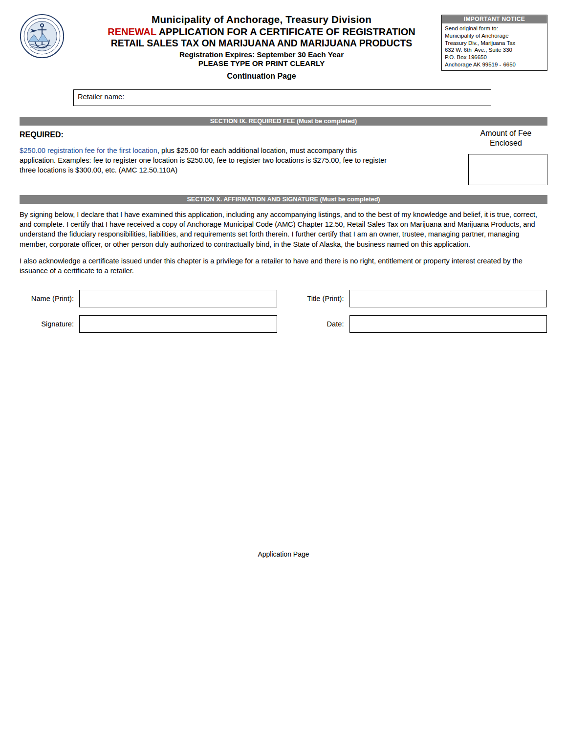IMPORTANT NOTICE
Send original form to:
Municipality of Anchorage
Treasury Div., Marijuana Tax
632 W. 6th Ave., Suite 330
P.O. Box 196650
Anchorage AK 99519 - 6650
Municipality of Anchorage, Treasury Division
RENEWAL APPLICATION FOR A CERTIFICATE OF REGISTRATION
RETAIL SALES TAX ON MARIJUANA AND MARIJUANA PRODUCTS
Registration Expires: September 30 Each Year
PLEASE TYPE OR PRINT CLEARLY
Continuation Page
Retailer name:
SECTION IX. REQUIRED FEE (Must be completed)
Amount of Fee
Enclosed
REQUIRED:
$250.00 registration fee for the first location, plus $25.00 for each additional location, must accompany this application. Examples: fee to register one location is $250.00, fee to register two locations is $275.00, fee to register three locations is $300.00, etc. (AMC 12.50.110A)
SECTION X. AFFIRMATION AND SIGNATURE (Must be completed)
By signing below, I declare that I have examined this application, including any accompanying listings, and to the best of my knowledge and belief, it is true, correct, and complete. I certify that I have received a copy of Anchorage Municipal Code (AMC) Chapter 12.50, Retail Sales Tax on Marijuana and Marijuana Products, and understand the fiduciary responsibilities, liabilities, and requirements set forth therein. I further certify that I am an owner, trustee, managing partner, managing member, corporate officer, or other person duly authorized to contractually bind, in the State of Alaska, the business named on this application.
I also acknowledge a certificate issued under this chapter is a privilege for a retailer to have and there is no right, entitlement or property interest created by the issuance of a certificate to a retailer.
| Name (Print): | | Title (Print): | |
| Signature: | | Date: | |
Application Page